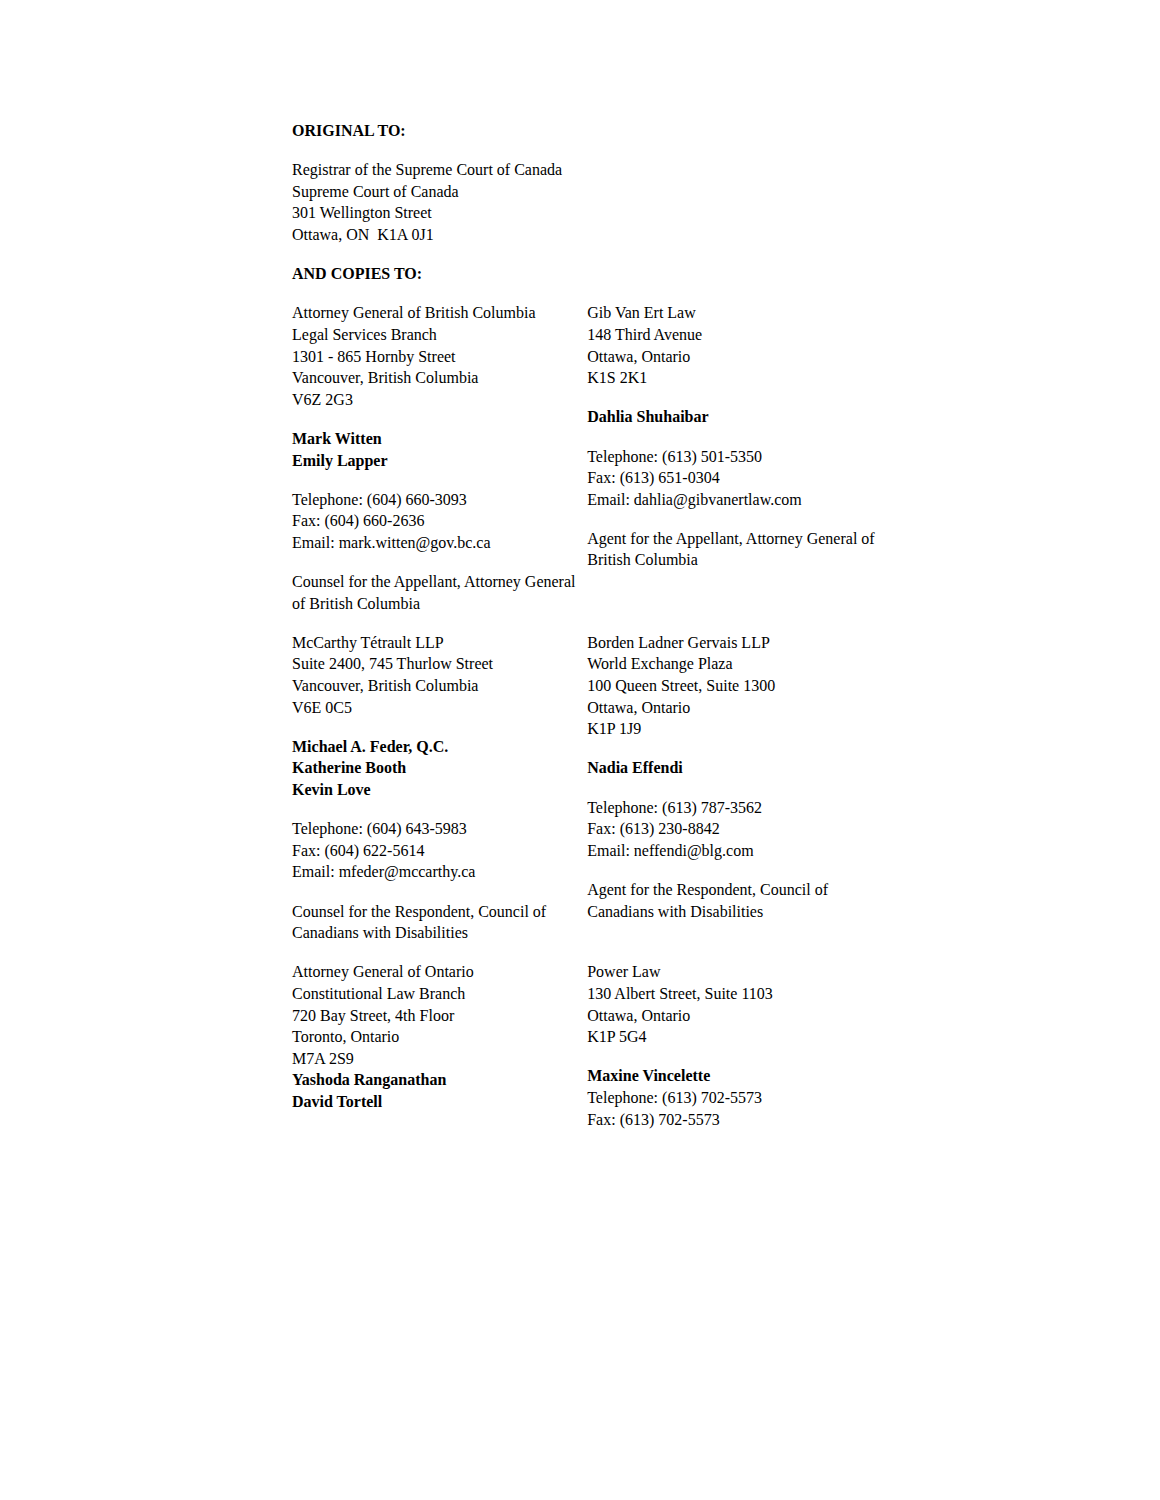ORIGINAL TO:
Registrar of the Supreme Court of Canada
Supreme Court of Canada
301 Wellington Street
Ottawa, ON K1A 0J1
AND COPIES TO:
| Attorney General of British Columbia Legal Services Branch 1301 - 865 Hornby Street Vancouver, British Columbia V6Z 2G3 Mark Witten Emily Lapper Telephone: (604) 660-3093 Fax: (604) 660-2636 Email: mark.witten@gov.bc.ca Counsel for the Appellant, Attorney General of British Columbia | Gib Van Ert Law 148 Third Avenue Ottawa, Ontario K1S 2K1 Dahlia Shuhaibar Telephone: (613) 501-5350 Fax: (613) 651-0304 Email: dahlia@gibvanertlaw.com Agent for the Appellant, Attorney General of British Columbia |
| McCarthy Tétrault LLP Suite 2400, 745 Thurlow Street Vancouver, British Columbia V6E 0C5 Michael A. Feder, Q.C. Katherine Booth Kevin Love Telephone: (604) 643-5983 Fax: (604) 622-5614 Email: mfeder@mccarthy.ca Counsel for the Respondent, Council of Canadians with Disabilities | Borden Ladner Gervais LLP World Exchange Plaza 100 Queen Street, Suite 1300 Ottawa, Ontario K1P 1J9 Nadia Effendi Telephone: (613) 787-3562 Fax: (613) 230-8842 Email: neffendi@blg.com Agent for the Respondent, Council of Canadians with Disabilities |
| Attorney General of Ontario Constitutional Law Branch 720 Bay Street, 4th Floor Toronto, Ontario M7A 2S9 Yashoda Ranganathan David Tortell | Power Law 130 Albert Street, Suite 1103 Ottawa, Ontario K1P 5G4 Maxine Vincelette Telephone: (613) 702-5573 Fax: (613) 702-5573 |